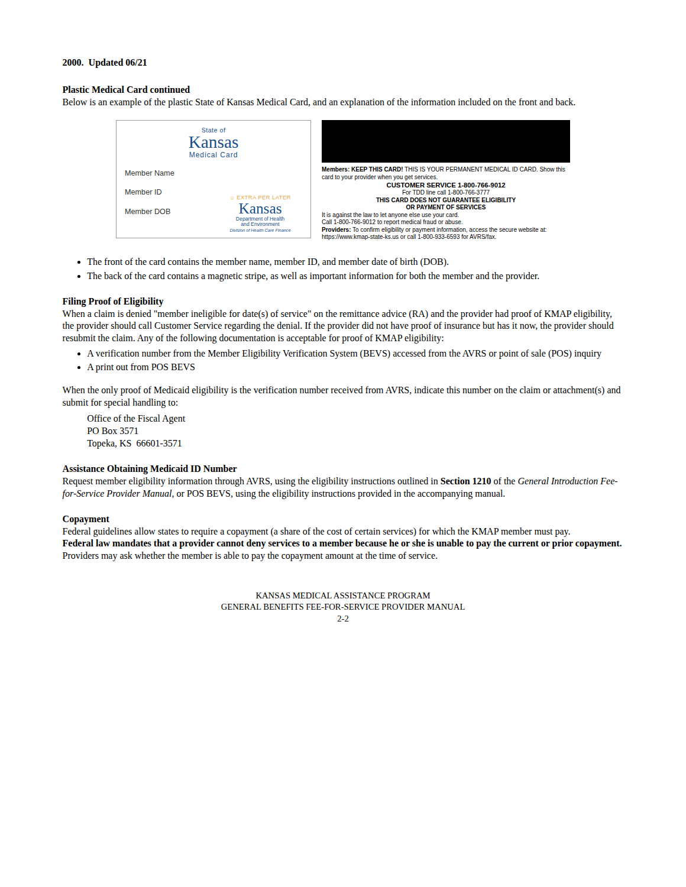2000. Updated 06/21
Plastic Medical Card continued
Below is an example of the plastic State of Kansas Medical Card, and an explanation of the information included on the front and back.
State of
Kansas
Medical Card
Member Name
Member ID
Member DOB
☼ EXTRA PER LATER
Kansas
Department of Health
and Environment
Division of Health Care Finance
Members: KEEP THIS CARD! THIS IS YOUR PERMANENT MEDICAL ID CARD. Show this card to your provider when you get services.
CUSTOMER SERVICE 1-800-766-9012
For TDD line call 1-800-766-3777
THIS CARD DOES NOT GUARANTEE ELIGIBILITY
OR PAYMENT OF SERVICES
It is against the law to let anyone else use your card.
Call 1-800-766-9012 to report medical fraud or abuse.
Providers: To confirm eligibility or payment information, access the secure website at: https://www.kmap-state-ks.us or call 1-800-933-6593 for AVRS/fax.
The front of the card contains the member name, member ID, and member date of birth (DOB).
The back of the card contains a magnetic stripe, as well as important information for both the member and the provider.
Filing Proof of Eligibility
When a claim is denied "member ineligible for date(s) of service" on the remittance advice (RA) and the provider had proof of KMAP eligibility, the provider should call Customer Service regarding the denial. If the provider did not have proof of insurance but has it now, the provider should resubmit the claim. Any of the following documentation is acceptable for proof of KMAP eligibility:
A verification number from the Member Eligibility Verification System (BEVS) accessed from the AVRS or point of sale (POS) inquiry
A print out from POS BEVS
When the only proof of Medicaid eligibility is the verification number received from AVRS, indicate this number on the claim or attachment(s) and submit for special handling to:
Office of the Fiscal Agent
PO Box 3571
Topeka, KS 66601-3571
Assistance Obtaining Medicaid ID Number
Request member eligibility information through AVRS, using the eligibility instructions outlined in Section 1210 of the General Introduction Fee-for-Service Provider Manual, or POS BEVS, using the eligibility instructions provided in the accompanying manual.
Copayment
Federal guidelines allow states to require a copayment (a share of the cost of certain services) for which the KMAP member must pay.
Federal law mandates that a provider cannot deny services to a member because he or she is unable to pay the current or prior copayment. Providers may ask whether the member is able to pay the copayment amount at the time of service.
KANSAS MEDICAL ASSISTANCE PROGRAM
GENERAL BENEFITS FEE-FOR-SERVICE PROVIDER MANUAL
2-2